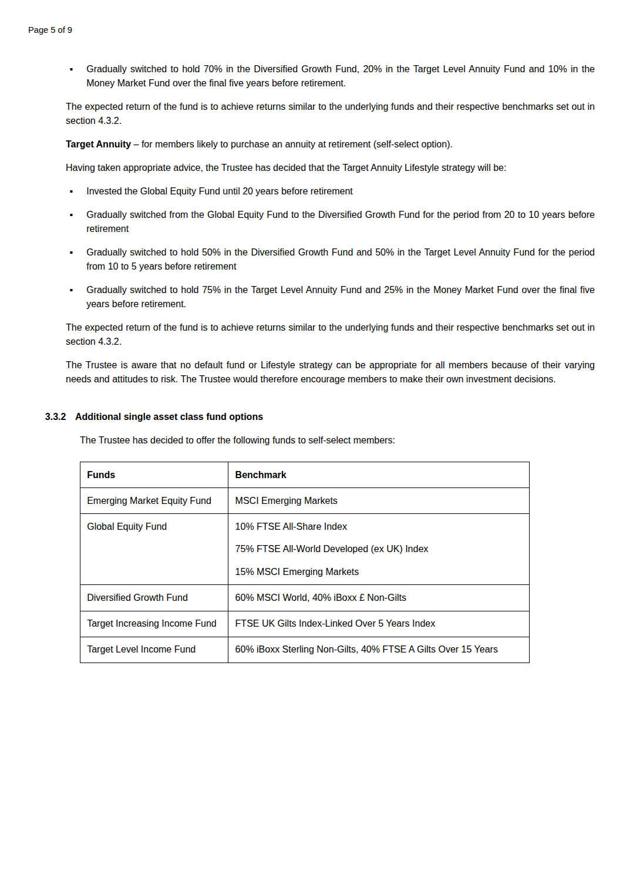Page 5 of 9
Gradually switched to hold 70% in the Diversified Growth Fund, 20% in the Target Level Annuity Fund and 10% in the Money Market Fund over the final five years before retirement.
The expected return of the fund is to achieve returns similar to the underlying funds and their respective benchmarks set out in section 4.3.2.
Target Annuity – for members likely to purchase an annuity at retirement (self-select option).
Having taken appropriate advice, the Trustee has decided that the Target Annuity Lifestyle strategy will be:
Invested the Global Equity Fund until 20 years before retirement
Gradually switched from the Global Equity Fund to the Diversified Growth Fund for the period from 20 to 10 years before retirement
Gradually switched to hold 50% in the Diversified Growth Fund and 50% in the Target Level Annuity Fund for the period from 10 to 5 years before retirement
Gradually switched to hold 75% in the Target Level Annuity Fund and 25% in the Money Market Fund over the final five years before retirement.
The expected return of the fund is to achieve returns similar to the underlying funds and their respective benchmarks set out in section 4.3.2.
The Trustee is aware that no default fund or Lifestyle strategy can be appropriate for all members because of their varying needs and attitudes to risk. The Trustee would therefore encourage members to make their own investment decisions.
3.3.2 Additional single asset class fund options
The Trustee has decided to offer the following funds to self-select members:
| Funds | Benchmark |
| Emerging Market Equity Fund | MSCI Emerging Markets |
| Global Equity Fund | 10% FTSE All-Share Index 75% FTSE All-World Developed (ex UK) Index 15% MSCI Emerging Markets |
| Diversified Growth Fund | 60% MSCI World, 40% iBoxx £ Non-Gilts |
| Target Increasing Income Fund | FTSE UK Gilts Index-Linked Over 5 Years Index |
| Target Level Income Fund | 60% iBoxx Sterling Non-Gilts, 40% FTSE A Gilts Over 15 Years |